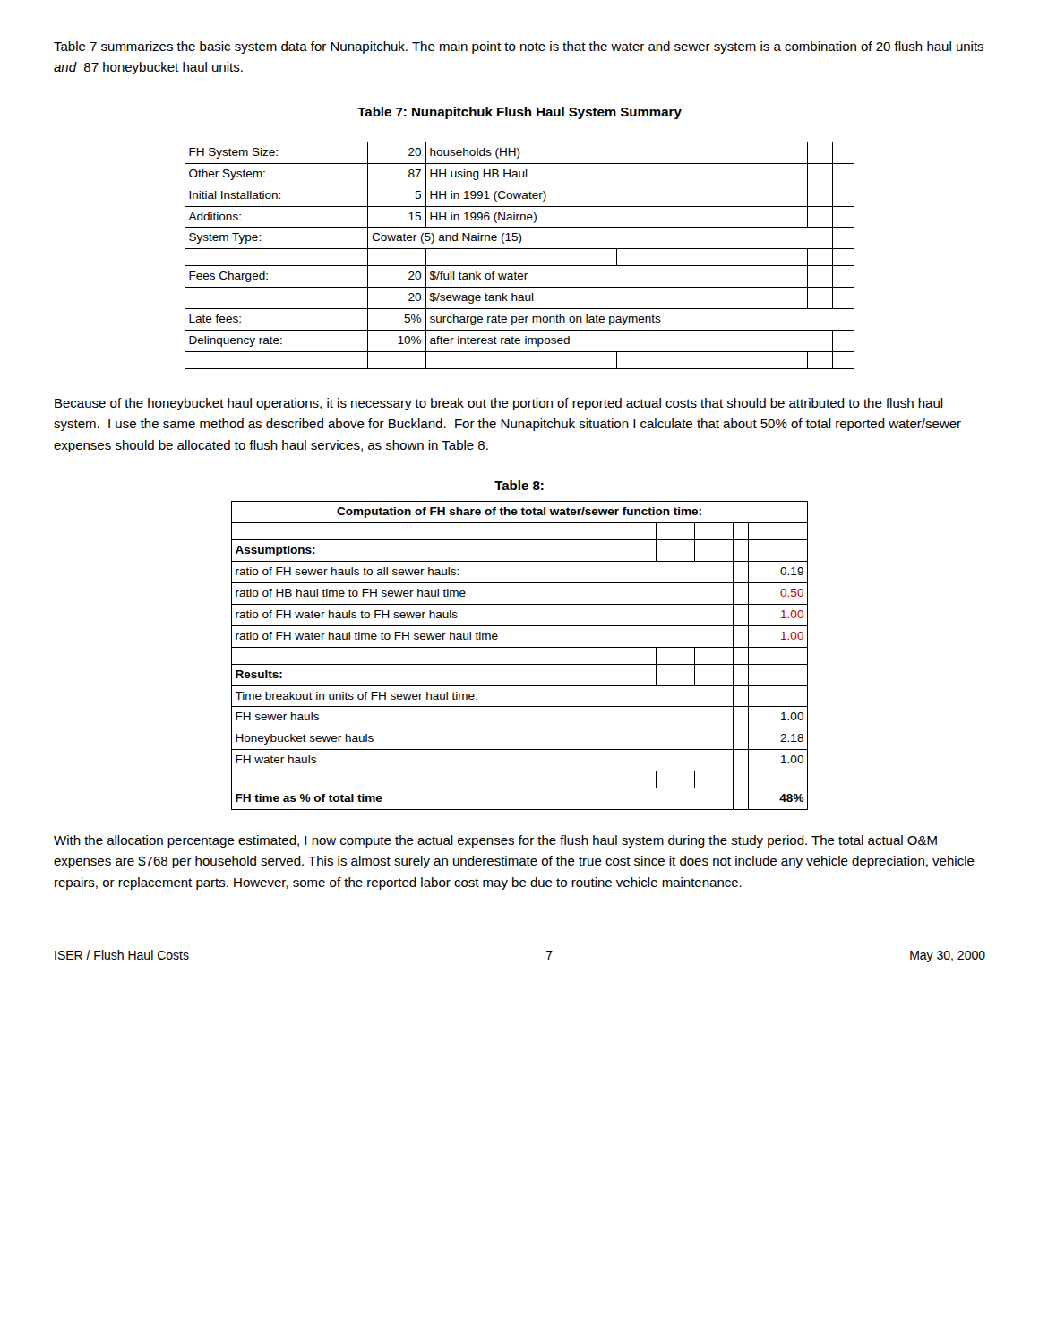Table 7 summarizes the basic system data for Nunapitchuk. The main point to note is that the water and sewer system is a combination of 20 flush haul units and 87 honeybucket haul units.
Table 7: Nunapitchuk Flush Haul System Summary
| FH System Size: | 20 | households (HH) | | |
| Other System: | 87 | HH using HB Haul | | |
| Initial Installation: | 5 | HH in 1991 (Cowater) | | |
| Additions: | 15 | HH in 1996 (Nairne) | | |
| System Type: | Cowater (5) and Nairne (15) | |
| Fees Charged: | 20 | $/full tank of water | | |
| | 20 | $/sewage tank haul | | |
| Late fees: | 5% | surcharge rate per month on late payments |
| Delinquency rate: | 10% | after interest rate imposed | |
Because of the honeybucket haul operations, it is necessary to break out the portion of reported actual costs that should be attributed to the flush haul system. I use the same method as described above for Buckland. For the Nunapitchuk situation I calculate that about 50% of total reported water/sewer expenses should be allocated to flush haul services, as shown in Table 8.
Table 8:
| Computation of FH share of the total water/sewer function time: |
| Assumptions: | | | | |
| ratio of FH sewer hauls to all sewer hauls: | | 0.19 |
| ratio of HB haul time to FH sewer haul time | | 0.50 |
| ratio of FH water hauls to FH sewer hauls | | 1.00 |
| ratio of FH water haul time to FH sewer haul time | | 1.00 |
| Results: | | | | |
| Time breakout in units of FH sewer haul time: | | |
| FH sewer hauls | | 1.00 |
| Honeybucket sewer hauls | | 2.18 |
| FH water hauls | | 1.00 |
| FH time as % of total time | | 48% |
With the allocation percentage estimated, I now compute the actual expenses for the flush haul system during the study period. The total actual O&M expenses are $768 per household served. This is almost surely an underestimate of the true cost since it does not include any vehicle depreciation, vehicle repairs, or replacement parts. However, some of the reported labor cost may be due to routine vehicle maintenance.
ISER / Flush Haul Costs
7
May 30, 2000